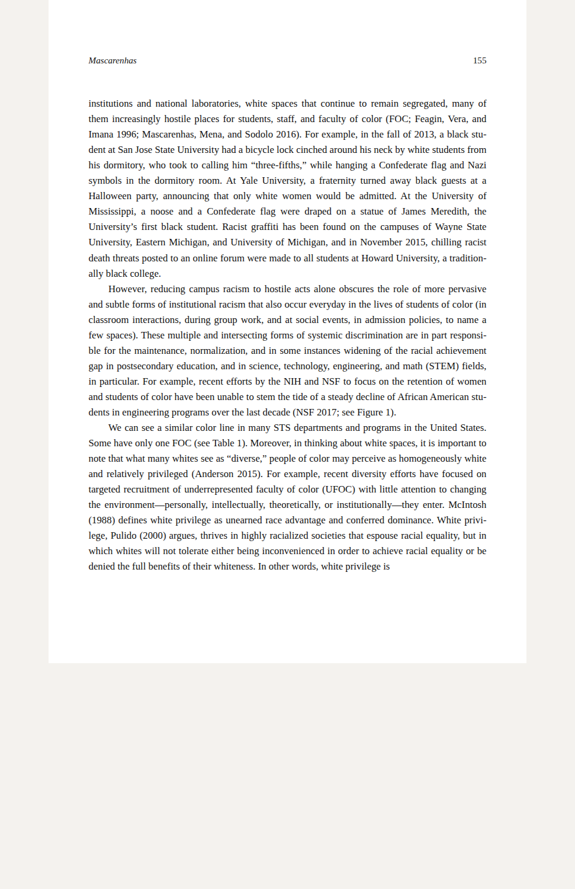Mascarenhas 155
institutions and national laboratories, white spaces that continue to remain segregated, many of them increasingly hostile places for students, staff, and faculty of color (FOC; Feagin, Vera, and Imana 1996; Mascarenhas, Mena, and Sodolo 2016). For example, in the fall of 2013, a black student at San Jose State University had a bicycle lock cinched around his neck by white students from his dormitory, who took to calling him “three-fifths,” while hanging a Confederate flag and Nazi symbols in the dormitory room. At Yale University, a fraternity turned away black guests at a Halloween party, announcing that only white women would be admitted. At the University of Mississippi, a noose and a Confederate flag were draped on a statue of James Meredith, the University’s first black student. Racist graffiti has been found on the campuses of Wayne State University, Eastern Michigan, and University of Michigan, and in November 2015, chilling racist death threats posted to an online forum were made to all students at Howard University, a traditionally black college.
However, reducing campus racism to hostile acts alone obscures the role of more pervasive and subtle forms of institutional racism that also occur everyday in the lives of students of color (in classroom interactions, during group work, and at social events, in admission policies, to name a few spaces). These multiple and intersecting forms of systemic discrimination are in part responsible for the maintenance, normalization, and in some instances widening of the racial achievement gap in postsecondary education, and in science, technology, engineering, and math (STEM) fields, in particular. For example, recent efforts by the NIH and NSF to focus on the retention of women and students of color have been unable to stem the tide of a steady decline of African American students in engineering programs over the last decade (NSF 2017; see Figure 1).
We can see a similar color line in many STS departments and programs in the United States. Some have only one FOC (see Table 1). Moreover, in thinking about white spaces, it is important to note that what many whites see as “diverse,” people of color may perceive as homogeneously white and relatively privileged (Anderson 2015). For example, recent diversity efforts have focused on targeted recruitment of underrepresented faculty of color (UFOC) with little attention to changing the environment—personally, intellectually, theoretically, or institutionally—they enter. McIntosh (1988) defines white privilege as unearned race advantage and conferred dominance. White privilege, Pulido (2000) argues, thrives in highly racialized societies that espouse racial equality, but in which whites will not tolerate either being inconvenienced in order to achieve racial equality or be denied the full benefits of their whiteness. In other words, white privilege is